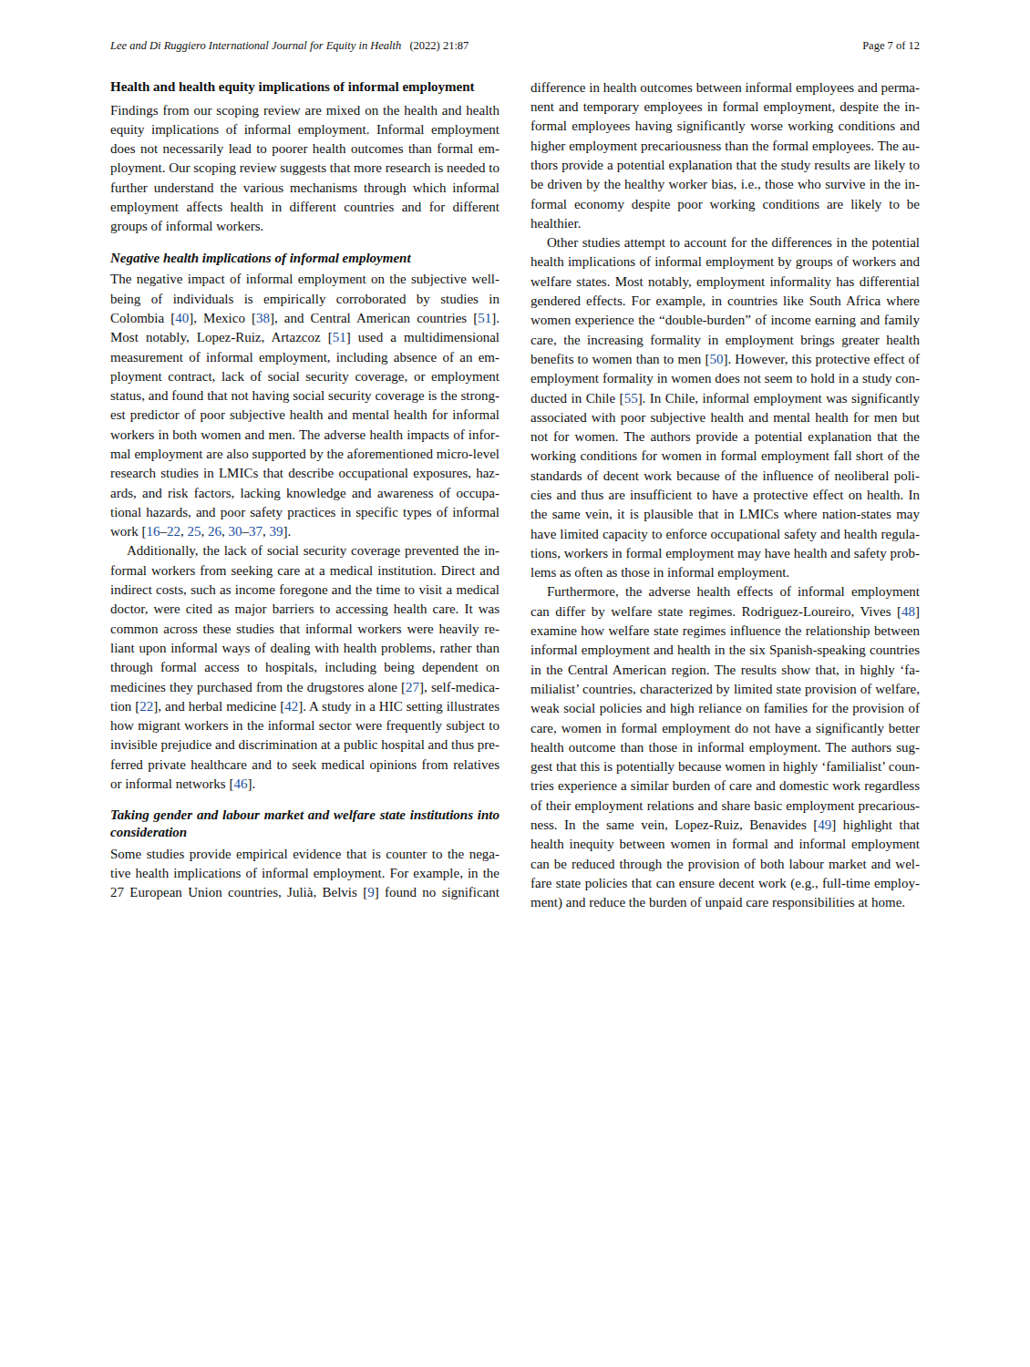Lee and Di Ruggiero International Journal for Equity in Health (2022) 21:87
Page 7 of 12
Health and health equity implications of informal employment
Findings from our scoping review are mixed on the health and health equity implications of informal employment. Informal employment does not necessarily lead to poorer health outcomes than formal employment. Our scoping review suggests that more research is needed to further understand the various mechanisms through which informal employment affects health in different countries and for different groups of informal workers.
Negative health implications of informal employment
The negative impact of informal employment on the subjective well-being of individuals is empirically corroborated by studies in Colombia [40], Mexico [38], and Central American countries [51]. Most notably, Lopez-Ruiz, Artazcoz [51] used a multidimensional measurement of informal employment, including absence of an employment contract, lack of social security coverage, or employment status, and found that not having social security coverage is the strongest predictor of poor subjective health and mental health for informal workers in both women and men. The adverse health impacts of informal employment are also supported by the aforementioned micro-level research studies in LMICs that describe occupational exposures, hazards, and risk factors, lacking knowledge and awareness of occupational hazards, and poor safety practices in specific types of informal work [16–22, 25, 26, 30–37, 39].
Additionally, the lack of social security coverage prevented the informal workers from seeking care at a medical institution. Direct and indirect costs, such as income foregone and the time to visit a medical doctor, were cited as major barriers to accessing health care. It was common across these studies that informal workers were heavily reliant upon informal ways of dealing with health problems, rather than through formal access to hospitals, including being dependent on medicines they purchased from the drugstores alone [27], self-medication [22], and herbal medicine [42]. A study in a HIC setting illustrates how migrant workers in the informal sector were frequently subject to invisible prejudice and discrimination at a public hospital and thus preferred private healthcare and to seek medical opinions from relatives or informal networks [46].
Taking gender and labour market and welfare state institutions into consideration
Some studies provide empirical evidence that is counter to the negative health implications of informal employment. For example, in the 27 European Union countries, Julià, Belvis [9] found no significant difference in health outcomes between informal employees and permanent and temporary employees in formal employment, despite the informal employees having significantly worse working conditions and higher employment precariousness than the formal employees. The authors provide a potential explanation that the study results are likely to be driven by the healthy worker bias, i.e., those who survive in the informal economy despite poor working conditions are likely to be healthier.
Other studies attempt to account for the differences in the potential health implications of informal employment by groups of workers and welfare states. Most notably, employment informality has differential gendered effects. For example, in countries like South Africa where women experience the “double-burden” of income earning and family care, the increasing formality in employment brings greater health benefits to women than to men [50]. However, this protective effect of employment formality in women does not seem to hold in a study conducted in Chile [55]. In Chile, informal employment was significantly associated with poor subjective health and mental health for men but not for women. The authors provide a potential explanation that the working conditions for women in formal employment fall short of the standards of decent work because of the influence of neoliberal policies and thus are insufficient to have a protective effect on health. In the same vein, it is plausible that in LMICs where nation-states may have limited capacity to enforce occupational safety and health regulations, workers in formal employment may have health and safety problems as often as those in informal employment.
Furthermore, the adverse health effects of informal employment can differ by welfare state regimes. Rodriguez-Loureiro, Vives [48] examine how welfare state regimes influence the relationship between informal employment and health in the six Spanish-speaking countries in the Central American region. The results show that, in highly ‘familialist’ countries, characterized by limited state provision of welfare, weak social policies and high reliance on families for the provision of care, women in formal employment do not have a significantly better health outcome than those in informal employment. The authors suggest that this is potentially because women in highly ‘familialist’ countries experience a similar burden of care and domestic work regardless of their employment relations and share basic employment precariousness. In the same vein, Lopez-Ruiz, Benavides [49] highlight that health inequity between women in formal and informal employment can be reduced through the provision of both labour market and welfare state policies that can ensure decent work (e.g., full-time employment) and reduce the burden of unpaid care responsibilities at home.